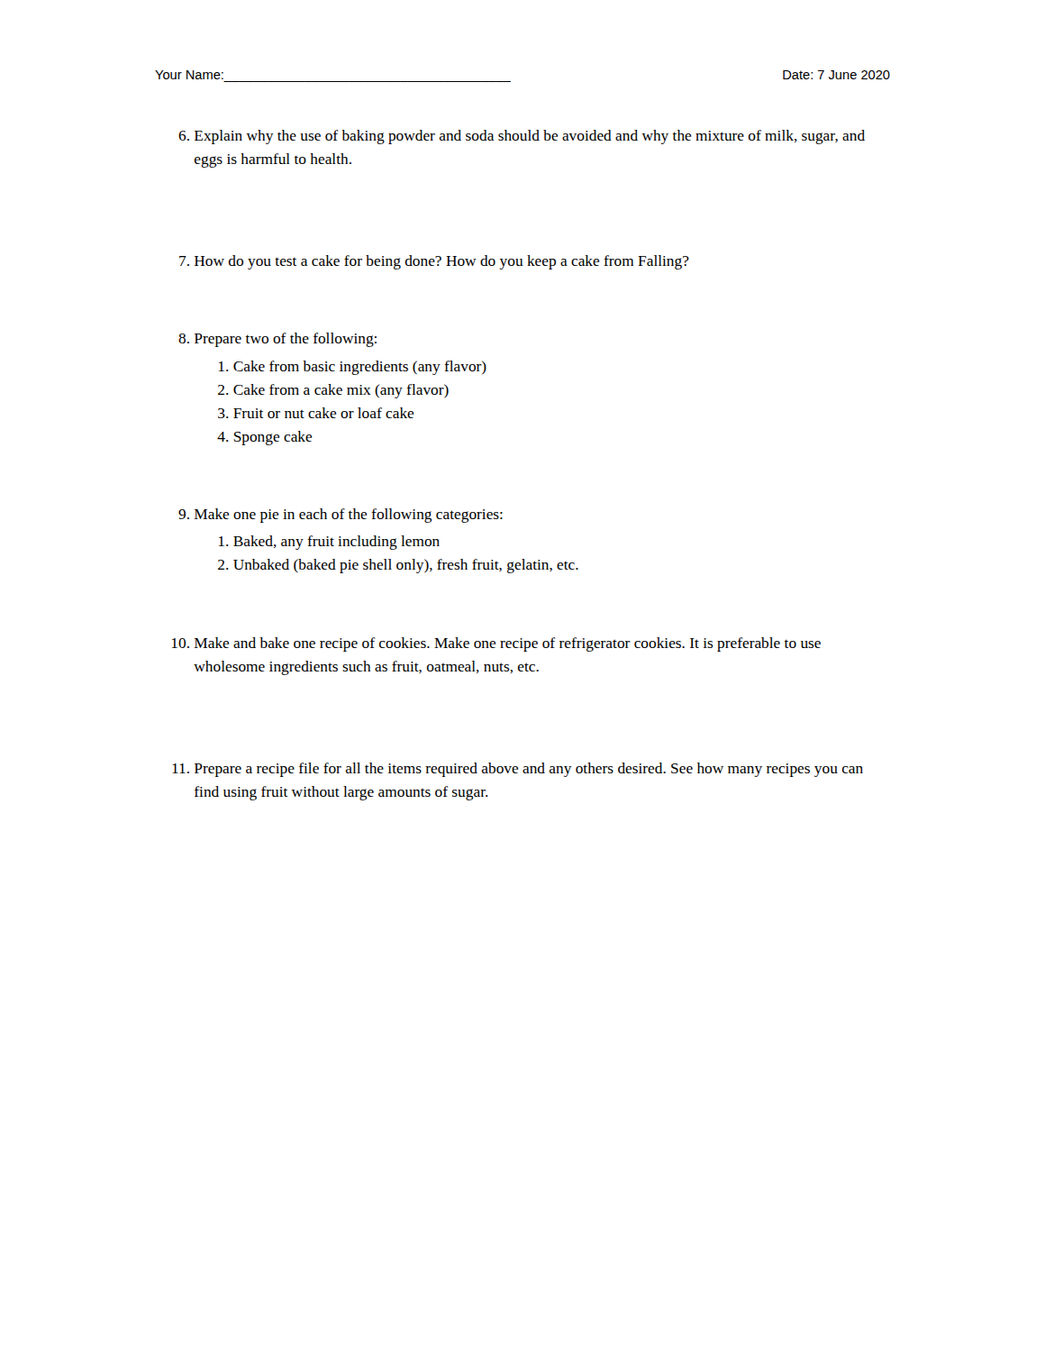Your Name:_______________________________________
Date: 7 June 2020
Explain why the use of baking powder and soda should be avoided and why the mixture of milk, sugar, and eggs is harmful to health.
How do you test a cake for being done? How do you keep a cake from Falling?
Prepare two of the following:
Cake from basic ingredients (any flavor)
Cake from a cake mix (any flavor)
Fruit or nut cake or loaf cake
Sponge cake
Make one pie in each of the following categories:
Baked, any fruit including lemon
Unbaked (baked pie shell only), fresh fruit, gelatin, etc.
Make and bake one recipe of cookies. Make one recipe of refrigerator cookies. It is preferable to use wholesome ingredients such as fruit, oatmeal, nuts, etc.
Prepare a recipe file for all the items required above and any others desired. See how many recipes you can find using fruit without large amounts of sugar.